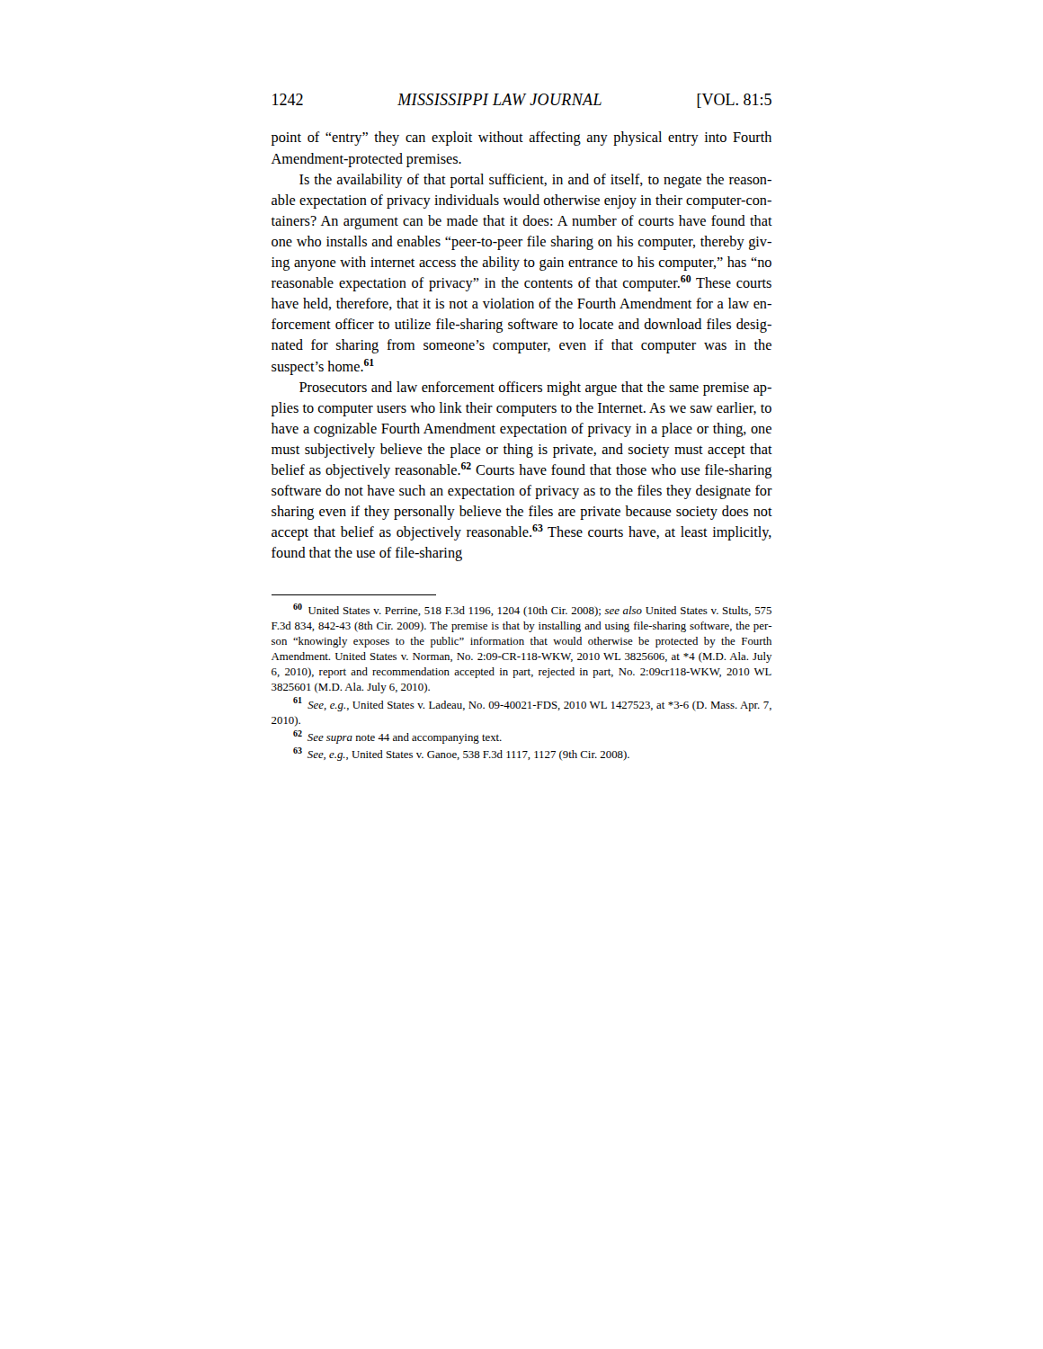1242 MISSISSIPPI LAW JOURNAL [VOL. 81:5
point of “entry” they can exploit without affecting any physical entry into Fourth Amendment-protected premises.
Is the availability of that portal sufficient, in and of itself, to negate the reasonable expectation of privacy individuals would otherwise enjoy in their computer-containers? An argument can be made that it does: A number of courts have found that one who installs and enables “peer-to-peer file sharing on his computer, thereby giving anyone with internet access the ability to gain entrance to his computer,” has “no reasonable expectation of privacy” in the contents of that computer.60 These courts have held, therefore, that it is not a violation of the Fourth Amendment for a law enforcement officer to utilize file-sharing software to locate and download files designated for sharing from someone’s computer, even if that computer was in the suspect’s home.61
Prosecutors and law enforcement officers might argue that the same premise applies to computer users who link their computers to the Internet. As we saw earlier, to have a cognizable Fourth Amendment expectation of privacy in a place or thing, one must subjectively believe the place or thing is private, and society must accept that belief as objectively reasonable.62 Courts have found that those who use file-sharing software do not have such an expectation of privacy as to the files they designate for sharing even if they personally believe the files are private because society does not accept that belief as objectively reasonable.63 These courts have, at least implicitly, found that the use of file-sharing
60 United States v. Perrine, 518 F.3d 1196, 1204 (10th Cir. 2008); see also United States v. Stults, 575 F.3d 834, 842-43 (8th Cir. 2009). The premise is that by installing and using file-sharing software, the person “knowingly exposes to the public” information that would otherwise be protected by the Fourth Amendment. United States v. Norman, No. 2:09-CR-118-WKW, 2010 WL 3825606, at *4 (M.D. Ala. July 6, 2010), report and recommendation accepted in part, rejected in part, No. 2:09cr118-WKW, 2010 WL 3825601 (M.D. Ala. July 6, 2010).
61 See, e.g., United States v. Ladeau, No. 09-40021-FDS, 2010 WL 1427523, at *3-6 (D. Mass. Apr. 7, 2010).
62 See supra note 44 and accompanying text.
63 See, e.g., United States v. Ganoe, 538 F.3d 1117, 1127 (9th Cir. 2008).